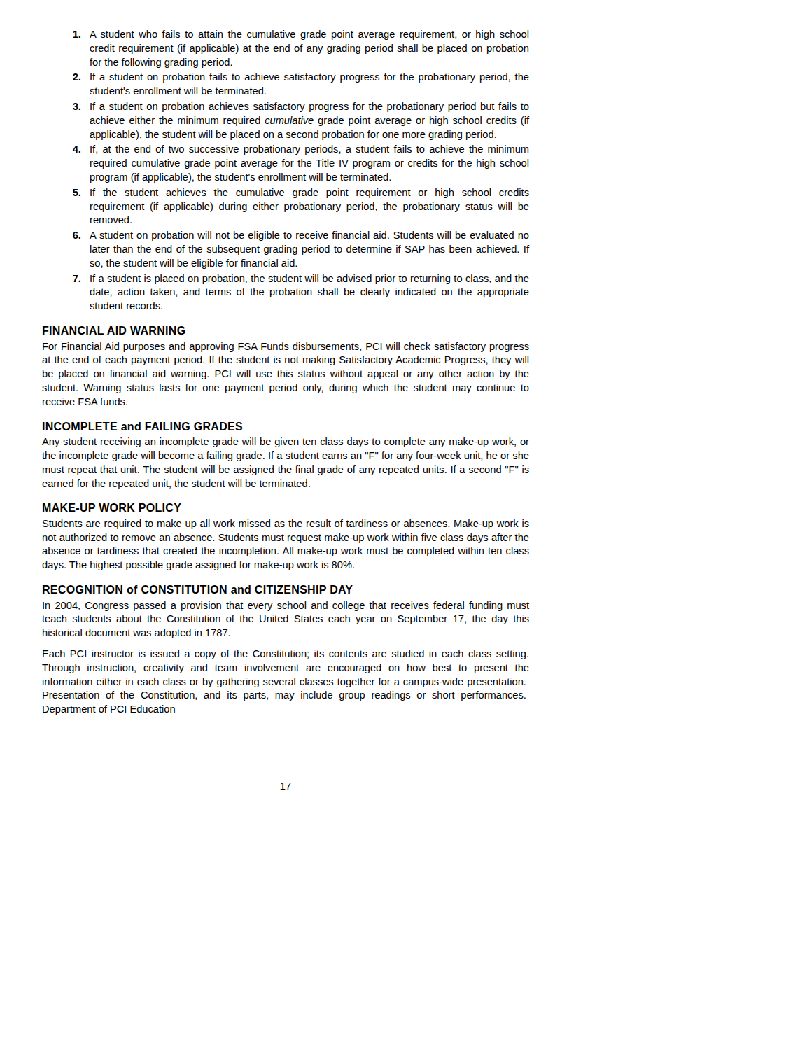A student who fails to attain the cumulative grade point average requirement, or high school credit requirement (if applicable) at the end of any grading period shall be placed on probation for the following grading period.
If a student on probation fails to achieve satisfactory progress for the probationary period, the student's enrollment will be terminated.
If a student on probation achieves satisfactory progress for the probationary period but fails to achieve either the minimum required cumulative grade point average or high school credits (if applicable), the student will be placed on a second probation for one more grading period.
If, at the end of two successive probationary periods, a student fails to achieve the minimum required cumulative grade point average for the Title IV program or credits for the high school program (if applicable), the student's enrollment will be terminated.
If the student achieves the cumulative grade point requirement or high school credits requirement (if applicable) during either probationary period, the probationary status will be removed.
A student on probation will not be eligible to receive financial aid. Students will be evaluated no later than the end of the subsequent grading period to determine if SAP has been achieved. If so, the student will be eligible for financial aid.
If a student is placed on probation, the student will be advised prior to returning to class, and the date, action taken, and terms of the probation shall be clearly indicated on the appropriate student records.
FINANCIAL AID WARNING
For Financial Aid purposes and approving FSA Funds disbursements, PCI will check satisfactory progress at the end of each payment period. If the student is not making Satisfactory Academic Progress, they will be placed on financial aid warning. PCI will use this status without appeal or any other action by the student. Warning status lasts for one payment period only, during which the student may continue to receive FSA funds.
INCOMPLETE and FAILING GRADES
Any student receiving an incomplete grade will be given ten class days to complete any make-up work, or the incomplete grade will become a failing grade. If a student earns an "F" for any four-week unit, he or she must repeat that unit. The student will be assigned the final grade of any repeated units. If a second "F" is earned for the repeated unit, the student will be terminated.
MAKE-UP WORK POLICY
Students are required to make up all work missed as the result of tardiness or absences. Make-up work is not authorized to remove an absence. Students must request make-up work within five class days after the absence or tardiness that created the incompletion. All make-up work must be completed within ten class days. The highest possible grade assigned for make-up work is 80%.
RECOGNITION of CONSTITUTION and CITIZENSHIP DAY
In 2004, Congress passed a provision that every school and college that receives federal funding must teach students about the Constitution of the United States each year on September 17, the day this historical document was adopted in 1787.
Each PCI instructor is issued a copy of the Constitution; its contents are studied in each class setting. Through instruction, creativity and team involvement are encouraged on how best to present the information either in each class or by gathering several classes together for a campus-wide presentation. Presentation of the Constitution, and its parts, may include group readings or short performances. Department of PCI Education
17